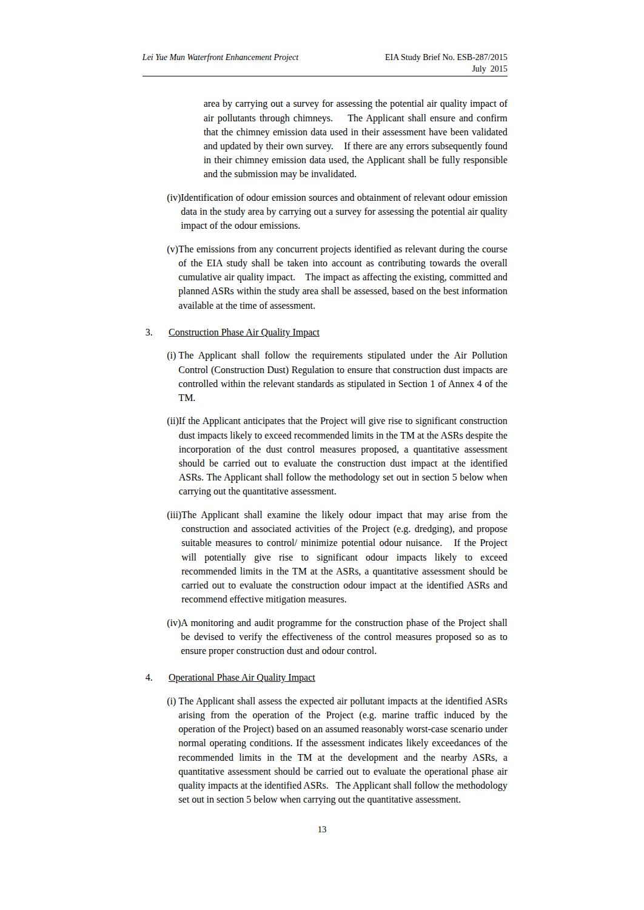Lei Yue Mun Waterfront Enhancement Project
EIA Study Brief No. ESB-287/2015
July 2015
area by carrying out a survey for assessing the potential air quality impact of air pollutants through chimneys. The Applicant shall ensure and confirm that the chimney emission data used in their assessment have been validated and updated by their own survey. If there are any errors subsequently found in their chimney emission data used, the Applicant shall be fully responsible and the submission may be invalidated.
(iv) Identification of odour emission sources and obtainment of relevant odour emission data in the study area by carrying out a survey for assessing the potential air quality impact of the odour emissions.
(v) The emissions from any concurrent projects identified as relevant during the course of the EIA study shall be taken into account as contributing towards the overall cumulative air quality impact. The impact as affecting the existing, committed and planned ASRs within the study area shall be assessed, based on the best information available at the time of assessment.
3.
Construction Phase Air Quality Impact
(i) The Applicant shall follow the requirements stipulated under the Air Pollution Control (Construction Dust) Regulation to ensure that construction dust impacts are controlled within the relevant standards as stipulated in Section 1 of Annex 4 of the TM.
(ii) If the Applicant anticipates that the Project will give rise to significant construction dust impacts likely to exceed recommended limits in the TM at the ASRs despite the incorporation of the dust control measures proposed, a quantitative assessment should be carried out to evaluate the construction dust impact at the identified ASRs. The Applicant shall follow the methodology set out in section 5 below when carrying out the quantitative assessment.
(iii) The Applicant shall examine the likely odour impact that may arise from the construction and associated activities of the Project (e.g. dredging), and propose suitable measures to control/ minimize potential odour nuisance. If the Project will potentially give rise to significant odour impacts likely to exceed recommended limits in the TM at the ASRs, a quantitative assessment should be carried out to evaluate the construction odour impact at the identified ASRs and recommend effective mitigation measures.
(iv) A monitoring and audit programme for the construction phase of the Project shall be devised to verify the effectiveness of the control measures proposed so as to ensure proper construction dust and odour control.
4.
Operational Phase Air Quality Impact
(i) The Applicant shall assess the expected air pollutant impacts at the identified ASRs arising from the operation of the Project (e.g. marine traffic induced by the operation of the Project) based on an assumed reasonably worst-case scenario under normal operating conditions. If the assessment indicates likely exceedances of the recommended limits in the TM at the development and the nearby ASRs, a quantitative assessment should be carried out to evaluate the operational phase air quality impacts at the identified ASRs. The Applicant shall follow the methodology set out in section 5 below when carrying out the quantitative assessment.
13